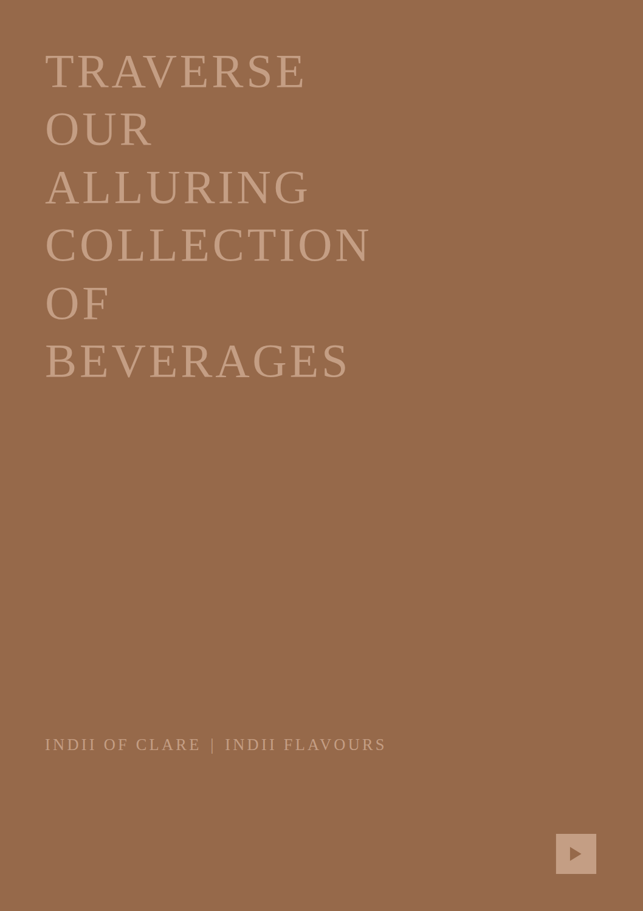Traverse Our Alluring Collection Of Beverages
Indii of Clare|Indii Flavours